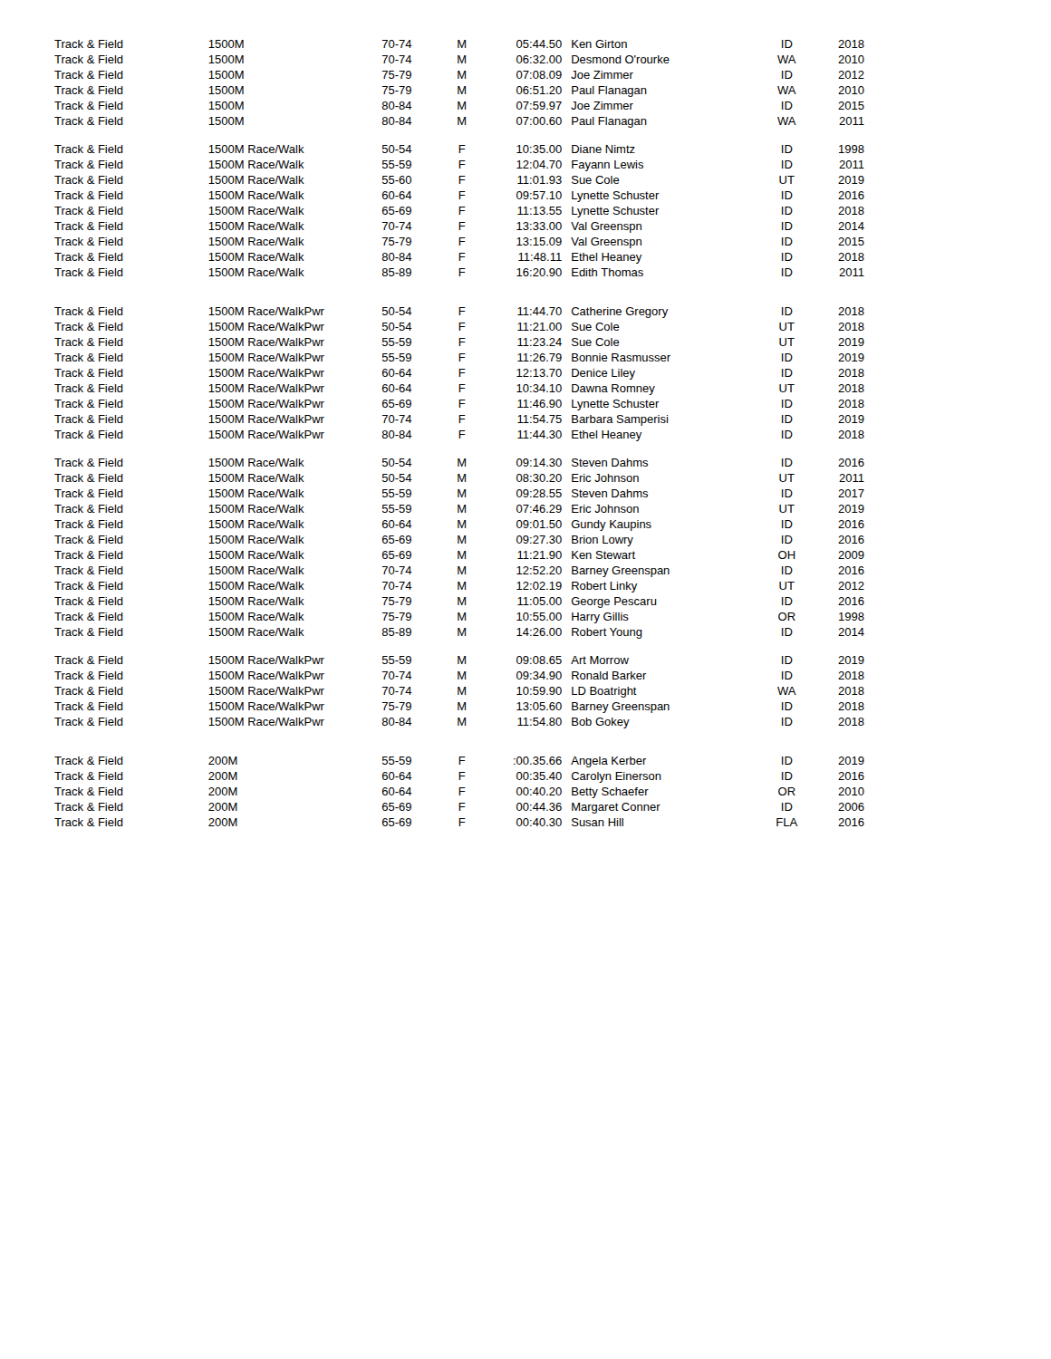| Track & Field | 1500M | 70-74 | M | 05:44.50 | Ken Girton | ID | 2018 |
| Track & Field | 1500M | 70-74 | M | 06:32.00 | Desmond O'rourke | WA | 2010 |
| Track & Field | 1500M | 75-79 | M | 07:08.09 | Joe Zimmer | ID | 2012 |
| Track & Field | 1500M | 75-79 | M | 06:51.20 | Paul Flanagan | WA | 2010 |
| Track & Field | 1500M | 80-84 | M | 07:59.97 | Joe Zimmer | ID | 2015 |
| Track & Field | 1500M | 80-84 | M | 07:00.60 | Paul Flanagan | WA | 2011 |
| Track & Field | 1500M Race/Walk | 50-54 | F | 10:35.00 | Diane Nimtz | ID | 1998 |
| Track & Field | 1500M Race/Walk | 55-59 | F | 12:04.70 | Fayann Lewis | ID | 2011 |
| Track & Field | 1500M Race/Walk | 55-60 | F | 11:01.93 | Sue Cole | UT | 2019 |
| Track & Field | 1500M Race/Walk | 60-64 | F | 09:57.10 | Lynette Schuster | ID | 2016 |
| Track & Field | 1500M Race/Walk | 65-69 | F | 11:13.55 | Lynette Schuster | ID | 2018 |
| Track & Field | 1500M Race/Walk | 70-74 | F | 13:33.00 | Val Greenspn | ID | 2014 |
| Track & Field | 1500M Race/Walk | 75-79 | F | 13:15.09 | Val Greenspn | ID | 2015 |
| Track & Field | 1500M Race/Walk | 80-84 | F | 11:48.11 | Ethel Heaney | ID | 2018 |
| Track & Field | 1500M Race/Walk | 85-89 | F | 16:20.90 | Edith Thomas | ID | 2011 |
| Track & Field | 1500M Race/WalkPwr | 50-54 | F | 11:44.70 | Catherine Gregory | ID | 2018 |
| Track & Field | 1500M Race/WalkPwr | 50-54 | F | 11:21.00 | Sue Cole | UT | 2018 |
| Track & Field | 1500M Race/WalkPwr | 55-59 | F | 11:23.24 | Sue Cole | UT | 2019 |
| Track & Field | 1500M Race/WalkPwr | 55-59 | F | 11:26.79 | Bonnie Rasmusser | ID | 2019 |
| Track & Field | 1500M Race/WalkPwr | 60-64 | F | 12:13.70 | Denice Liley | ID | 2018 |
| Track & Field | 1500M Race/WalkPwr | 60-64 | F | 10:34.10 | Dawna Romney | UT | 2018 |
| Track & Field | 1500M Race/WalkPwr | 65-69 | F | 11:46.90 | Lynette Schuster | ID | 2018 |
| Track & Field | 1500M Race/WalkPwr | 70-74 | F | 11:54.75 | Barbara Samperisi | ID | 2019 |
| Track & Field | 1500M Race/WalkPwr | 80-84 | F | 11:44.30 | Ethel Heaney | ID | 2018 |
| Track & Field | 1500M Race/Walk | 50-54 | M | 09:14.30 | Steven Dahms | ID | 2016 |
| Track & Field | 1500M Race/Walk | 50-54 | M | 08:30.20 | Eric Johnson | UT | 2011 |
| Track & Field | 1500M Race/Walk | 55-59 | M | 09:28.55 | Steven Dahms | ID | 2017 |
| Track & Field | 1500M Race/Walk | 55-59 | M | 07:46.29 | Eric Johnson | UT | 2019 |
| Track & Field | 1500M Race/Walk | 60-64 | M | 09:01.50 | Gundy Kaupins | ID | 2016 |
| Track & Field | 1500M Race/Walk | 65-69 | M | 09:27.30 | Brion Lowry | ID | 2016 |
| Track & Field | 1500M Race/Walk | 65-69 | M | 11:21.90 | Ken Stewart | OH | 2009 |
| Track & Field | 1500M Race/Walk | 70-74 | M | 12:52.20 | Barney Greenspan | ID | 2016 |
| Track & Field | 1500M Race/Walk | 70-74 | M | 12:02.19 | Robert Linky | UT | 2012 |
| Track & Field | 1500M Race/Walk | 75-79 | M | 11:05.00 | George Pescaru | ID | 2016 |
| Track & Field | 1500M Race/Walk | 75-79 | M | 10:55.00 | Harry Gillis | OR | 1998 |
| Track & Field | 1500M Race/Walk | 85-89 | M | 14:26.00 | Robert Young | ID | 2014 |
| Track & Field | 1500M Race/WalkPwr | 55-59 | M | 09:08.65 | Art Morrow | ID | 2019 |
| Track & Field | 1500M Race/WalkPwr | 70-74 | M | 09:34.90 | Ronald Barker | ID | 2018 |
| Track & Field | 1500M Race/WalkPwr | 70-74 | M | 10:59.90 | LD Boatright | WA | 2018 |
| Track & Field | 1500M Race/WalkPwr | 75-79 | M | 13:05.60 | Barney Greenspan | ID | 2018 |
| Track & Field | 1500M Race/WalkPwr | 80-84 | M | 11:54.80 | Bob Gokey | ID | 2018 |
| Track & Field | 200M | 55-59 | F | :00.35.66 | Angela Kerber | ID | 2019 |
| Track & Field | 200M | 60-64 | F | 00:35.40 | Carolyn Einerson | ID | 2016 |
| Track & Field | 200M | 60-64 | F | 00:40.20 | Betty Schaefer | OR | 2010 |
| Track & Field | 200M | 65-69 | F | 00:44.36 | Margaret Conner | ID | 2006 |
| Track & Field | 200M | 65-69 | F | 00:40.30 | Susan Hill | FLA | 2016 |